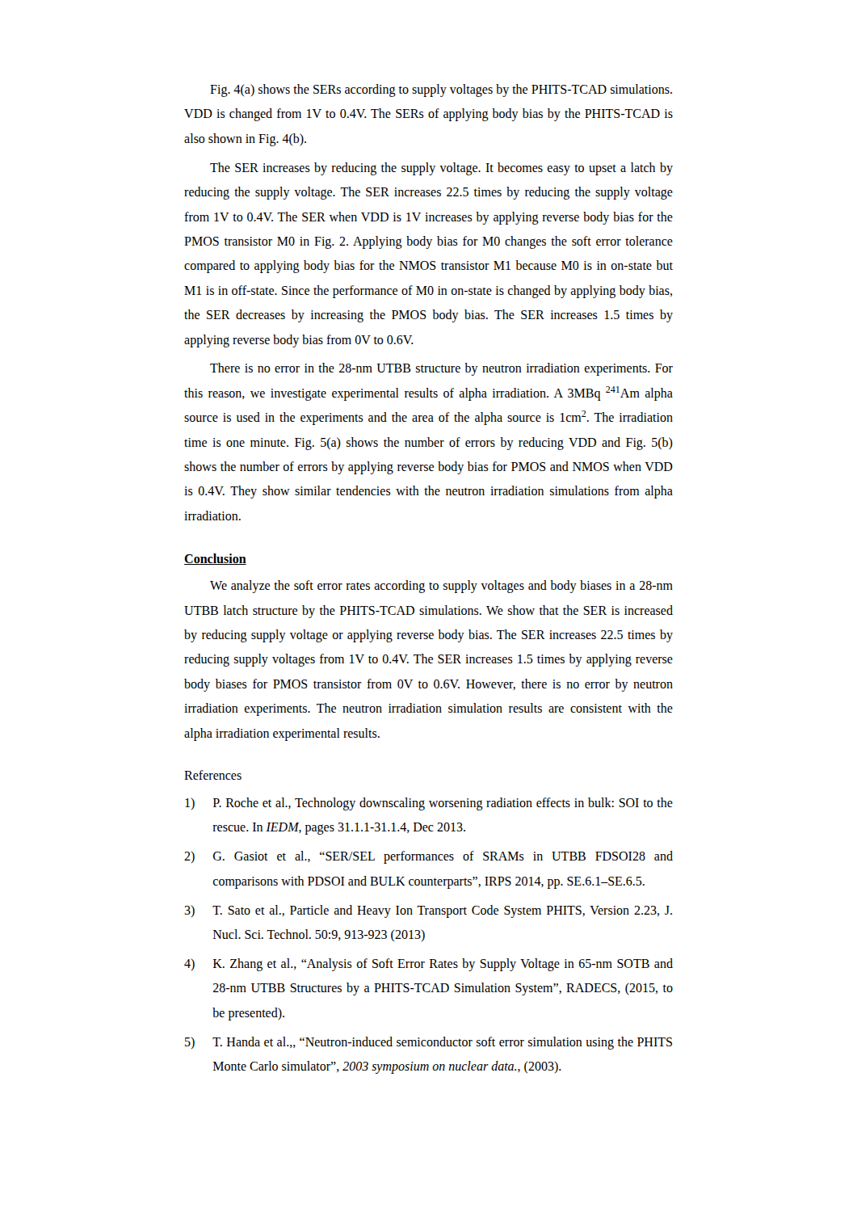Fig. 4(a) shows the SERs according to supply voltages by the PHITS-TCAD simulations. VDD is changed from 1V to 0.4V. The SERs of applying body bias by the PHITS-TCAD is also shown in Fig. 4(b).
The SER increases by reducing the supply voltage. It becomes easy to upset a latch by reducing the supply voltage. The SER increases 22.5 times by reducing the supply voltage from 1V to 0.4V. The SER when VDD is 1V increases by applying reverse body bias for the PMOS transistor M0 in Fig. 2. Applying body bias for M0 changes the soft error tolerance compared to applying body bias for the NMOS transistor M1 because M0 is in on-state but M1 is in off-state. Since the performance of M0 in on-state is changed by applying body bias, the SER decreases by increasing the PMOS body bias. The SER increases 1.5 times by applying reverse body bias from 0V to 0.6V.
There is no error in the 28-nm UTBB structure by neutron irradiation experiments. For this reason, we investigate experimental results of alpha irradiation. A 3MBq 241Am alpha source is used in the experiments and the area of the alpha source is 1cm2. The irradiation time is one minute. Fig. 5(a) shows the number of errors by reducing VDD and Fig. 5(b) shows the number of errors by applying reverse body bias for PMOS and NMOS when VDD is 0.4V. They show similar tendencies with the neutron irradiation simulations from alpha irradiation.
Conclusion
We analyze the soft error rates according to supply voltages and body biases in a 28-nm UTBB latch structure by the PHITS-TCAD simulations. We show that the SER is increased by reducing supply voltage or applying reverse body bias. The SER increases 22.5 times by reducing supply voltages from 1V to 0.4V. The SER increases 1.5 times by applying reverse body biases for PMOS transistor from 0V to 0.6V. However, there is no error by neutron irradiation experiments. The neutron irradiation simulation results are consistent with the alpha irradiation experimental results.
References
P. Roche et al., Technology downscaling worsening radiation effects in bulk: SOI to the rescue. In IEDM, pages 31.1.1-31.1.4, Dec 2013.
G. Gasiot et al., “SER/SEL performances of SRAMs in UTBB FDSOI28 and comparisons with PDSOI and BULK counterparts”, IRPS 2014, pp. SE.6.1–SE.6.5.
T. Sato et al., Particle and Heavy Ion Transport Code System PHITS, Version 2.23, J. Nucl. Sci. Technol. 50:9, 913-923 (2013)
K. Zhang et al., “Analysis of Soft Error Rates by Supply Voltage in 65-nm SOTB and 28-nm UTBB Structures by a PHITS-TCAD Simulation System”, RADECS, (2015, to be presented).
T. Handa et al.,, “Neutron-induced semiconductor soft error simulation using the PHITS Monte Carlo simulator”, 2003 symposium on nuclear data., (2003).